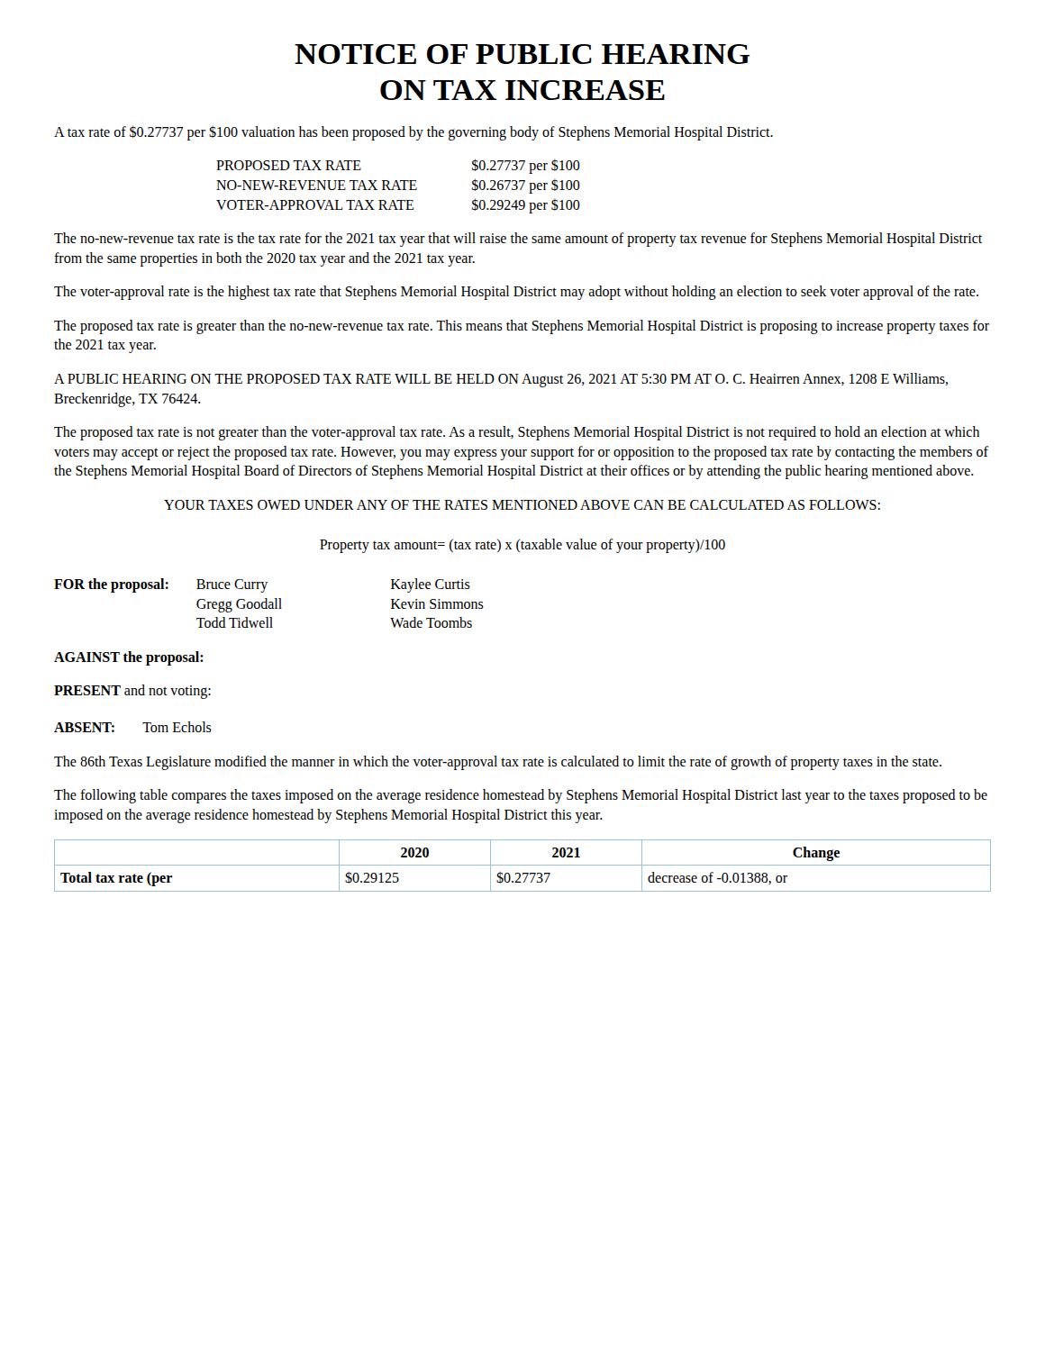NOTICE OF PUBLIC HEARING
ON TAX INCREASE
A tax rate of $0.27737 per $100 valuation has been proposed by the governing body of Stephens Memorial Hospital District.
| PROPOSED TAX RATE | $0.27737 per $100 |
| NO-NEW-REVENUE TAX RATE | $0.26737 per $100 |
| VOTER-APPROVAL TAX RATE | $0.29249 per $100 |
The no-new-revenue tax rate is the tax rate for the 2021 tax year that will raise the same amount of property tax revenue for Stephens Memorial Hospital District from the same properties in both the 2020 tax year and the 2021 tax year.
The voter-approval rate is the highest tax rate that Stephens Memorial Hospital District may adopt without holding an election to seek voter approval of the rate.
The proposed tax rate is greater than the no-new-revenue tax rate. This means that Stephens Memorial Hospital District is proposing to increase property taxes for the 2021 tax year.
A PUBLIC HEARING ON THE PROPOSED TAX RATE WILL BE HELD ON August 26, 2021 AT 5:30 PM AT O. C. Heairren Annex, 1208 E Williams, Breckenridge, TX 76424.
The proposed tax rate is not greater than the voter-approval tax rate. As a result, Stephens Memorial Hospital District is not required to hold an election at which voters may accept or reject the proposed tax rate. However, you may express your support for or opposition to the proposed tax rate by contacting the members of the Stephens Memorial Hospital Board of Directors of Stephens Memorial Hospital District at their offices or by attending the public hearing mentioned above.
YOUR TAXES OWED UNDER ANY OF THE RATES MENTIONED ABOVE CAN BE CALCULATED AS FOLLOWS:
Property tax amount= (tax rate) x (taxable value of your property)/100
| FOR the proposal: | Bruce Curry | Kaylee Curtis |
| | Gregg Goodall | Kevin Simmons |
| | Todd Tidwell | Wade Toombs |
AGAINST the proposal:
PRESENT and not voting:
| ABSENT: | Tom Echols | |
The 86th Texas Legislature modified the manner in which the voter-approval tax rate is calculated to limit the rate of growth of property taxes in the state.
The following table compares the taxes imposed on the average residence homestead by Stephens Memorial Hospital District last year to the taxes proposed to be imposed on the average residence homestead by Stephens Memorial Hospital District this year.
| | 2020 | 2021 | Change |
| --- | --- | --- | --- |
| Total tax rate (per | $0.29125 | $0.27737 | decrease of -0.01388, or |